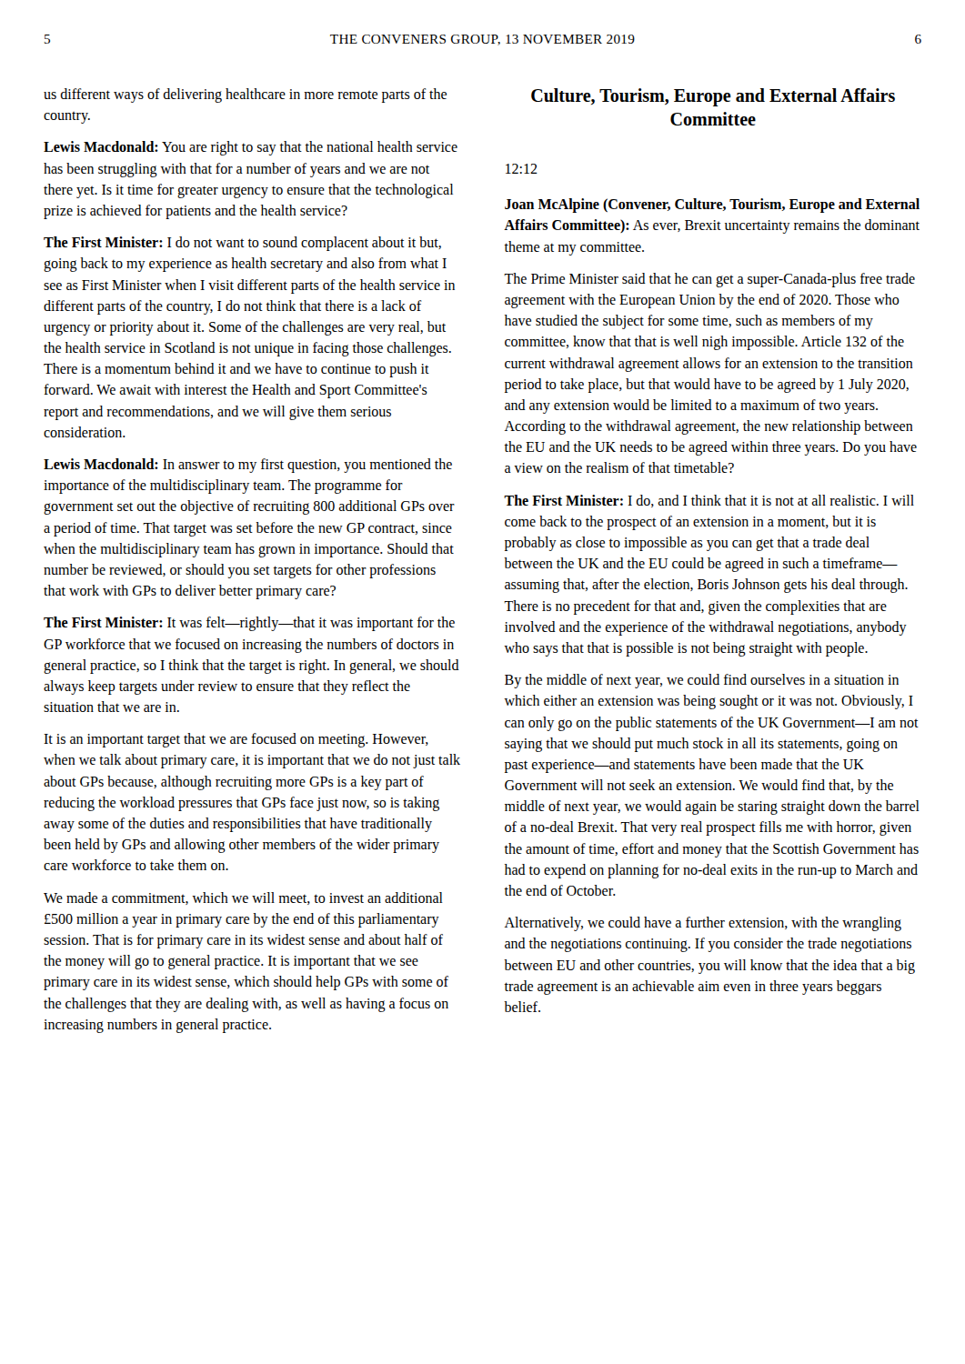5 The Conveners Group, 13 November 2019 6
us different ways of delivering healthcare in more remote parts of the country.
Lewis Macdonald: You are right to say that the national health service has been struggling with that for a number of years and we are not there yet. Is it time for greater urgency to ensure that the technological prize is achieved for patients and the health service?
The First Minister: I do not want to sound complacent about it but, going back to my experience as health secretary and also from what I see as First Minister when I visit different parts of the health service in different parts of the country, I do not think that there is a lack of urgency or priority about it. Some of the challenges are very real, but the health service in Scotland is not unique in facing those challenges. There is a momentum behind it and we have to continue to push it forward. We await with interest the Health and Sport Committee's report and recommendations, and we will give them serious consideration.
Lewis Macdonald: In answer to my first question, you mentioned the importance of the multidisciplinary team. The programme for government set out the objective of recruiting 800 additional GPs over a period of time. That target was set before the new GP contract, since when the multidisciplinary team has grown in importance. Should that number be reviewed, or should you set targets for other professions that work with GPs to deliver better primary care?
The First Minister: It was felt—rightly—that it was important for the GP workforce that we focused on increasing the numbers of doctors in general practice, so I think that the target is right. In general, we should always keep targets under review to ensure that they reflect the situation that we are in.
It is an important target that we are focused on meeting. However, when we talk about primary care, it is important that we do not just talk about GPs because, although recruiting more GPs is a key part of reducing the workload pressures that GPs face just now, so is taking away some of the duties and responsibilities that have traditionally been held by GPs and allowing other members of the wider primary care workforce to take them on.
We made a commitment, which we will meet, to invest an additional £500 million a year in primary care by the end of this parliamentary session. That is for primary care in its widest sense and about half of the money will go to general practice. It is important that we see primary care in its widest sense, which should help GPs with some of the challenges that they are dealing with, as well as having a focus on increasing numbers in general practice.
Culture, Tourism, Europe and External Affairs Committee
12:12
Joan McAlpine (Convener, Culture, Tourism, Europe and External Affairs Committee): As ever, Brexit uncertainty remains the dominant theme at my committee.
The Prime Minister said that he can get a super-Canada-plus free trade agreement with the European Union by the end of 2020. Those who have studied the subject for some time, such as members of my committee, know that that is well nigh impossible. Article 132 of the current withdrawal agreement allows for an extension to the transition period to take place, but that would have to be agreed by 1 July 2020, and any extension would be limited to a maximum of two years. According to the withdrawal agreement, the new relationship between the EU and the UK needs to be agreed within three years. Do you have a view on the realism of that timetable?
The First Minister: I do, and I think that it is not at all realistic. I will come back to the prospect of an extension in a moment, but it is probably as close to impossible as you can get that a trade deal between the UK and the EU could be agreed in such a timeframe—assuming that, after the election, Boris Johnson gets his deal through. There is no precedent for that and, given the complexities that are involved and the experience of the withdrawal negotiations, anybody who says that that is possible is not being straight with people.
By the middle of next year, we could find ourselves in a situation in which either an extension was being sought or it was not. Obviously, I can only go on the public statements of the UK Government—I am not saying that we should put much stock in all its statements, going on past experience—and statements have been made that the UK Government will not seek an extension. We would find that, by the middle of next year, we would again be staring straight down the barrel of a no-deal Brexit. That very real prospect fills me with horror, given the amount of time, effort and money that the Scottish Government has had to expend on planning for no-deal exits in the run-up to March and the end of October.
Alternatively, we could have a further extension, with the wrangling and the negotiations continuing. If you consider the trade negotiations between EU and other countries, you will know that the idea that a big trade agreement is an achievable aim even in three years beggars belief.